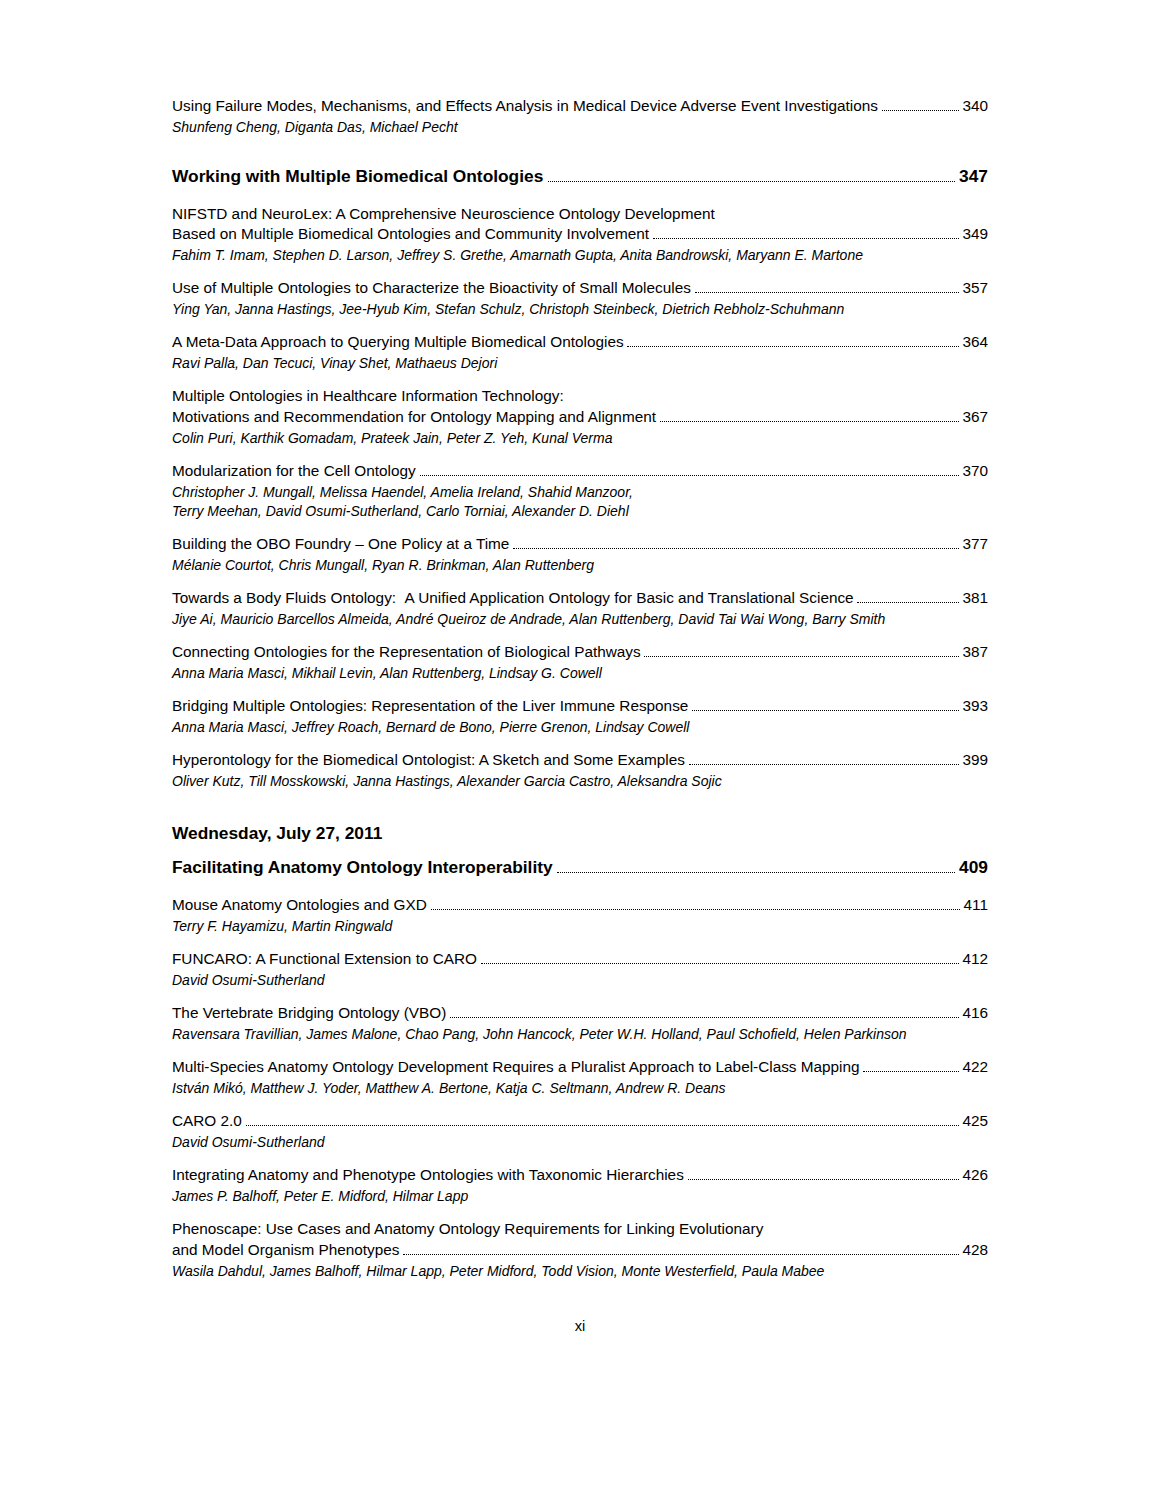Using Failure Modes, Mechanisms, and Effects Analysis in Medical Device Adverse Event Investigations 340
Shunfeng Cheng, Diganta Das, Michael Pecht
Working with Multiple Biomedical Ontologies 347
NIFSTD and NeuroLex: A Comprehensive Neuroscience Ontology Development
Based on Multiple Biomedical Ontologies and Community Involvement 349
Fahim T. Imam, Stephen D. Larson, Jeffrey S. Grethe, Amarnath Gupta, Anita Bandrowski, Maryann E. Martone
Use of Multiple Ontologies to Characterize the Bioactivity of Small Molecules 357
Ying Yan, Janna Hastings, Jee-Hyub Kim, Stefan Schulz, Christoph Steinbeck, Dietrich Rebholz-Schuhmann
A Meta-Data Approach to Querying Multiple Biomedical Ontologies 364
Ravi Palla, Dan Tecuci, Vinay Shet, Mathaeus Dejori
Multiple Ontologies in Healthcare Information Technology:
Motivations and Recommendation for Ontology Mapping and Alignment 367
Colin Puri, Karthik Gomadam, Prateek Jain, Peter Z. Yeh, Kunal Verma
Modularization for the Cell Ontology 370
Christopher J. Mungall, Melissa Haendel, Amelia Ireland, Shahid Manzoor,
Terry Meehan, David Osumi-Sutherland, Carlo Torniai, Alexander D. Diehl
Building the OBO Foundry – One Policy at a Time 377
Mélanie Courtot, Chris Mungall, Ryan R. Brinkman, Alan Ruttenberg
Towards a Body Fluids Ontology: A Unified Application Ontology for Basic and Translational Science 381
Jiye Ai, Mauricio Barcellos Almeida, André Queiroz de Andrade, Alan Ruttenberg, David Tai Wai Wong, Barry Smith
Connecting Ontologies for the Representation of Biological Pathways 387
Anna Maria Masci, Mikhail Levin, Alan Ruttenberg, Lindsay G. Cowell
Bridging Multiple Ontologies: Representation of the Liver Immune Response 393
Anna Maria Masci, Jeffrey Roach, Bernard de Bono, Pierre Grenon, Lindsay Cowell
Hyperontology for the Biomedical Ontologist: A Sketch and Some Examples 399
Oliver Kutz, Till Mosskowski, Janna Hastings, Alexander Garcia Castro, Aleksandra Sojic
Wednesday, July 27, 2011
Facilitating Anatomy Ontology Interoperability 409
Mouse Anatomy Ontologies and GXD 411
Terry F. Hayamizu, Martin Ringwald
FUNCARO: A Functional Extension to CARO 412
David Osumi-Sutherland
The Vertebrate Bridging Ontology (VBO) 416
Ravensara Travillian, James Malone, Chao Pang, John Hancock, Peter W.H. Holland, Paul Schofield, Helen Parkinson
Multi-Species Anatomy Ontology Development Requires a Pluralist Approach to Label-Class Mapping 422
István Mikó, Matthew J. Yoder, Matthew A. Bertone, Katja C. Seltmann, Andrew R. Deans
CARO 2.0 425
David Osumi-Sutherland
Integrating Anatomy and Phenotype Ontologies with Taxonomic Hierarchies 426
James P. Balhoff, Peter E. Midford, Hilmar Lapp
Phenoscape: Use Cases and Anatomy Ontology Requirements for Linking Evolutionary
and Model Organism Phenotypes 428
Wasila Dahdul, James Balhoff, Hilmar Lapp, Peter Midford, Todd Vision, Monte Westerfield, Paula Mabee
xi